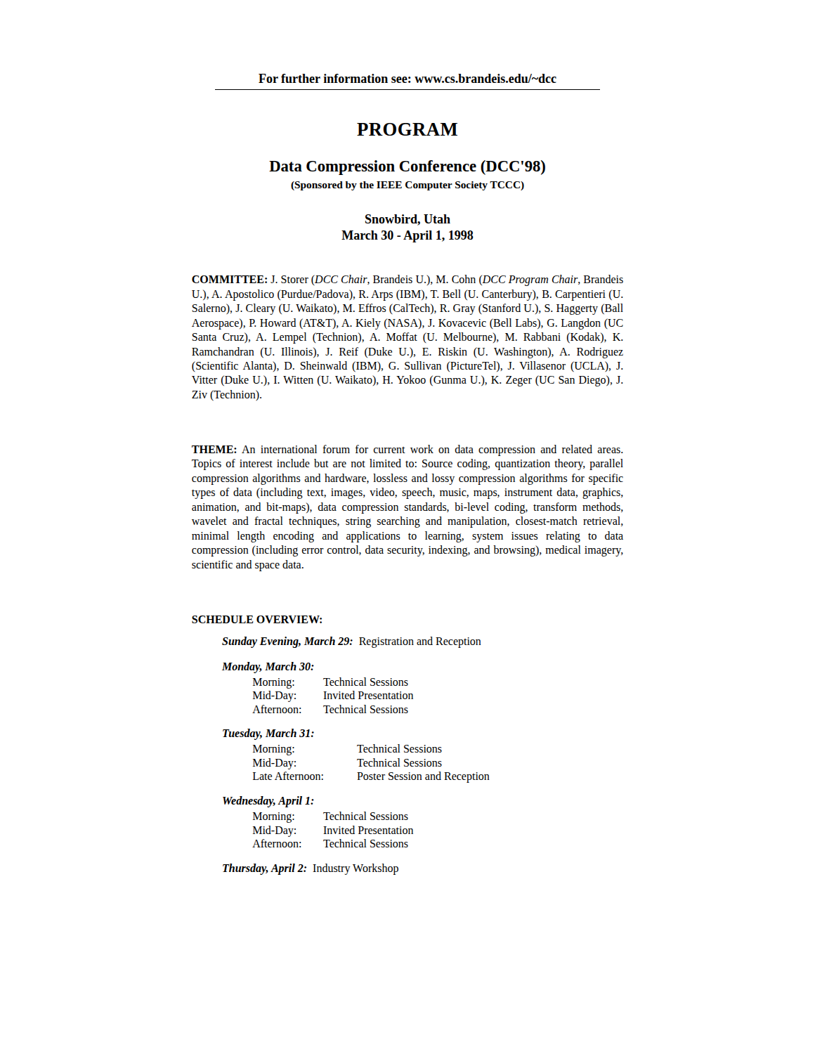For further information see: www.cs.brandeis.edu/~dcc
PROGRAM
Data Compression Conference (DCC'98)
(Sponsored by the IEEE Computer Society TCCC)
Snowbird, Utah
March 30 - April 1, 1998
COMMITTEE: J. Storer (DCC Chair, Brandeis U.), M. Cohn (DCC Program Chair, Brandeis U.), A. Apostolico (Purdue/Padova), R. Arps (IBM), T. Bell (U. Canterbury), B. Carpentieri (U. Salerno), J. Cleary (U. Waikato), M. Effros (CalTech), R. Gray (Stanford U.), S. Haggerty (Ball Aerospace), P. Howard (AT&T), A. Kiely (NASA), J. Kovacevic (Bell Labs), G. Langdon (UC Santa Cruz), A. Lempel (Technion), A. Moffat (U. Melbourne), M. Rabbani (Kodak), K. Ramchandran (U. Illinois), J. Reif (Duke U.), E. Riskin (U. Washington), A. Rodriguez (Scientific Alanta), D. Sheinwald (IBM), G. Sullivan (PictureTel), J. Villasenor (UCLA), J. Vitter (Duke U.), I. Witten (U. Waikato), H. Yokoo (Gunma U.), K. Zeger (UC San Diego), J. Ziv (Technion).
THEME: An international forum for current work on data compression and related areas. Topics of interest include but are not limited to: Source coding, quantization theory, parallel compression algorithms and hardware, lossless and lossy compression algorithms for specific types of data (including text, images, video, speech, music, maps, instrument data, graphics, animation, and bit-maps), data compression standards, bi-level coding, transform methods, wavelet and fractal techniques, string searching and manipulation, closest-match retrieval, minimal length encoding and applications to learning, system issues relating to data compression (including error control, data security, indexing, and browsing), medical imagery, scientific and space data.
SCHEDULE OVERVIEW:
Sunday Evening, March 29: Registration and Reception
Monday, March 30:
Morning: Technical Sessions
Mid-Day: Invited Presentation
Afternoon: Technical Sessions
Tuesday, March 31:
Morning: Technical Sessions
Mid-Day: Technical Sessions
Late Afternoon: Poster Session and Reception
Wednesday, April 1:
Morning: Technical Sessions
Mid-Day: Invited Presentation
Afternoon: Technical Sessions
Thursday, April 2: Industry Workshop